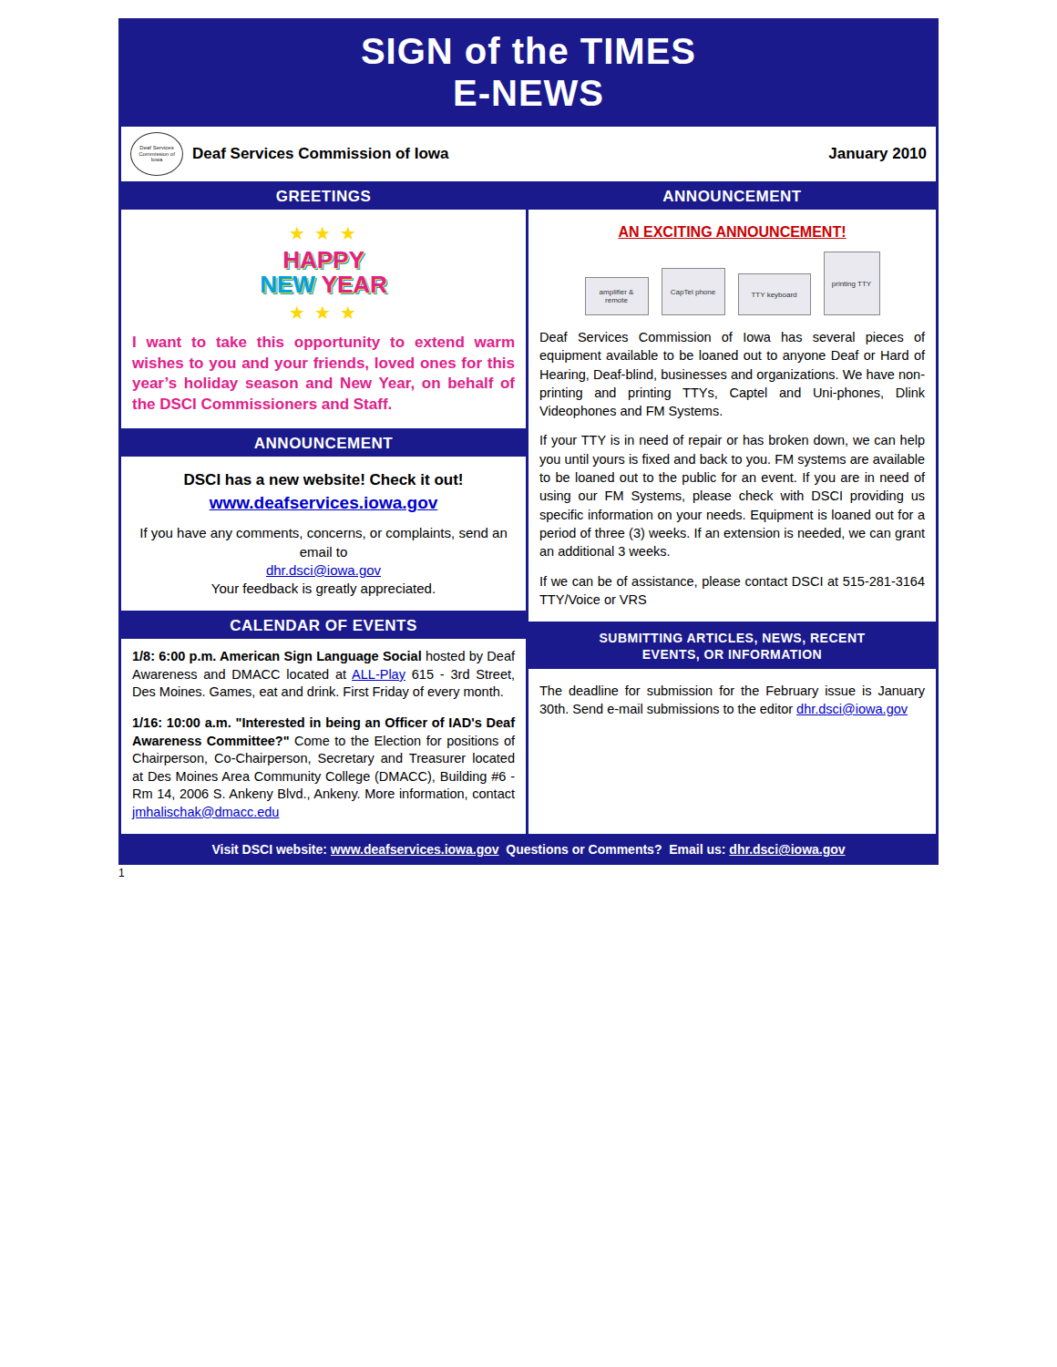SIGN of the TIMES
E-NEWS
Deaf Services Commission of Iowa
Deaf Services Commission of Iowa
January 2010
GREETINGS
★ ★ ★
HAPPY
NEW YEAR
★ ★ ★
I want to take this opportunity to extend warm wishes to you and your friends, loved ones for this year’s holiday season and New Year, on behalf of the DSCI Commissioners and Staff.
ANNOUNCEMENT
DSCI has a new website! Check it out!
www.deafservices.iowa.gov
If you have any comments, concerns, or complaints, send an email to
dhr.dsci@iowa.gov
Your feedback is greatly appreciated.
CALENDAR OF EVENTS
1/8: 6:00 p.m. American Sign Language Social hosted by Deaf Awareness and DMACC located at ALL-Play 615 - 3rd Street, Des Moines. Games, eat and drink. First Friday of every month.
1/16: 10:00 a.m. "Interested in being an Officer of IAD's Deaf Awareness Committee?" Come to the Election for positions of Chairperson, Co-Chairperson, Secretary and Treasurer located at Des Moines Area Community College (DMACC), Building #6 - Rm 14, 2006 S. Ankeny Blvd., Ankeny. More information, contact jmhalischak@dmacc.edu
ANNOUNCEMENT
AN EXCITING ANNOUNCEMENT!
amplifier & remote
CapTel phone
TTY keyboard
printing TTY
Deaf Services Commission of Iowa has several pieces of equipment available to be loaned out to anyone Deaf or Hard of Hearing, Deaf-blind, businesses and organizations. We have non-printing and printing TTYs, Captel and Uni-phones, Dlink Videophones and FM Systems.
If your TTY is in need of repair or has broken down, we can help you until yours is fixed and back to you. FM systems are available to be loaned out to the public for an event. If you are in need of using our FM Systems, please check with DSCI providing us specific information on your needs. Equipment is loaned out for a period of three (3) weeks. If an extension is needed, we can grant an additional 3 weeks.
If we can be of assistance, please contact DSCI at 515-281-3164 TTY/Voice or VRS
SUBMITTING ARTICLES, NEWS, RECENT
EVENTS, OR INFORMATION
The deadline for submission for the February issue is January 30th. Send e-mail submissions to the editor dhr.dsci@iowa.gov
Visit DSCI website: www.deafservices.iowa.gov Questions or Comments? Email us: dhr.dsci@iowa.gov
1